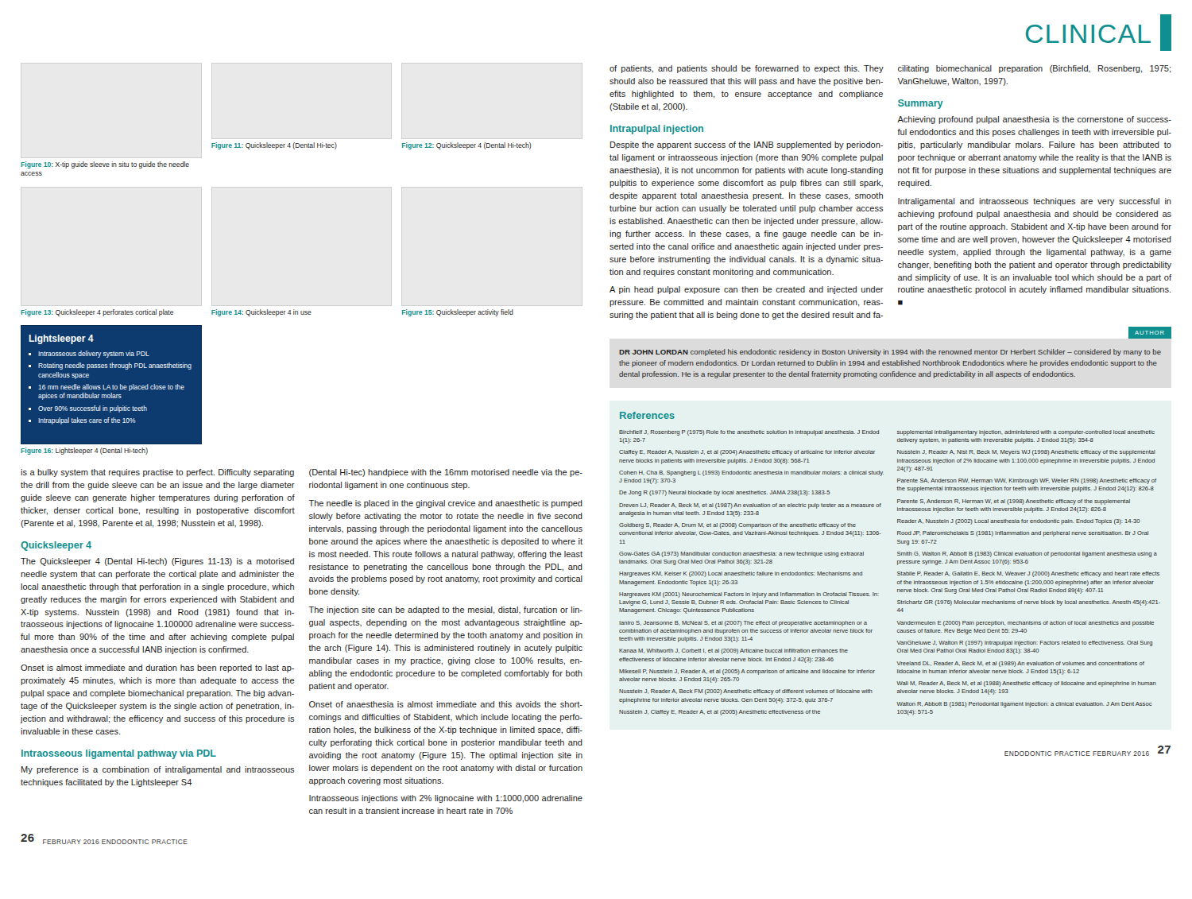Clinical
Figure 10: X-tip guide sleeve in situ to guide the needle access
Figure 11: Quicksleeper 4 (Dental Hi-tec)
Figure 12: Quicksleeper 4 (Dental Hi-tech)
Figure 13: Quicksleeper 4 perforates cortical plate
Figure 14: Quicksleeper 4 in use
Figure 15: Quicksleeper activity field
Lightsleeper 4
Intraosseous delivery system via PDL
Rotating needle passes through PDL anaesthetising cancellous space
16 mm needle allows LA to be placed close to the apices of mandibular molars
Over 90% successful in pulpitic teeth
Intrapulpal takes care of the 10%
Figure 16: Lightsleeper 4 (Dental Hi-tech)
is a bulky system that requires practise to perfect. Difficulty separating the drill from the guide sleeve can be an issue and the large diameter guide sleeve can generate higher temperatures during perforation of thicker, denser cortical bone, resulting in postoperative discomfort (Parente et al, 1998, Parente et al, 1998; Nusstein et al, 1998).
Quicksleeper 4
The Quicksleeper 4 (Dental Hi-tech) (Figures 11-13) is a motorised needle system that can perforate the cortical plate and administer the local anaesthetic through that perforation in a single procedure, which greatly reduces the margin for errors experienced with Stabident and X-tip systems. Nusstein (1998) and Rood (1981) found that intraosseous injections of lignocaine 1.100000 adrenaline were successful more than 90% of the time and after achieving complete pulpal anaesthesia once a successful IANB injection is confirmed.
Onset is almost immediate and duration has been reported to last approximately 45 minutes, which is more than adequate to access the pulpal space and complete biomechanical preparation. The big advantage of the Quicksleeper system is the single action of penetration, injection and withdrawal; the efficency and success of this procedure is invaluable in these cases.
Intraosseous ligamental pathway via PDL
My preference is a combination of intraligamental and intraosseous techniques facilitated by the Lightsleeper S4
(Dental Hi-tec) handpiece with the 16mm motorised needle via the periodontal ligament in one continuous step.
The needle is placed in the gingival crevice and anaesthetic is pumped slowly before activating the motor to rotate the needle in five second intervals, passing through the periodontal ligament into the cancellous bone around the apices where the anaesthetic is deposited to where it is most needed. This route follows a natural pathway, offering the least resistance to penetrating the cancellous bone through the PDL, and avoids the problems posed by root anatomy, root proximity and cortical bone density.
The injection site can be adapted to the mesial, distal, furcation or lingual aspects, depending on the most advantageous straightline approach for the needle determined by the tooth anatomy and position in the arch (Figure 14). This is administered routinely in acutely pulpitic mandibular cases in my practice, giving close to 100% results, enabling the endodontic procedure to be completed comfortably for both patient and operator.
Onset of anaesthesia is almost immediate and this avoids the shortcomings and difficulties of Stabident, which include locating the perforation holes, the bulkiness of the X-tip technique in limited space, difficulty perforating thick cortical bone in posterior mandibular teeth and avoiding the root anatomy (Figure 15). The optimal injection site in lower molars is dependent on the root anatomy with distal or furcation approach covering most situations.
Intraosseous injections with 2% lignocaine with 1:1000,000 adrenaline can result in a transient increase in heart rate in 70%
26 FEBRUARY 2016 ENDODONTIC PRACTICE
of patients, and patients should be forewarned to expect this. They should also be reassured that this will pass and have the positive benefits highlighted to them, to ensure acceptance and compliance (Stabile et al, 2000).
Intrapulpal injection
Despite the apparent success of the IANB supplemented by periodontal ligament or intraosseous injection (more than 90% complete pulpal anaesthesia), it is not uncommon for patients with acute long-standing pulpitis to experience some discomfort as pulp fibres can still spark, despite apparent total anaesthesia present. In these cases, smooth turbine bur action can usually be tolerated until pulp chamber access is established. Anaesthetic can then be injected under pressure, allowing further access. In these cases, a fine gauge needle can be inserted into the canal orifice and anaesthetic again injected under pressure before instrumenting the individual canals. It is a dynamic situation and requires constant monitoring and communication.
A pin head pulpal exposure can then be created and injected under pressure. Be committed and maintain constant communication, reassuring the patient that all is being done to get the desired result and facilitating biomechanical preparation (Birchfield, Rosenberg, 1975; VanGheluwe, Walton, 1997).
Summary
Achieving profound pulpal anaesthesia is the cornerstone of successful endodontics and this poses challenges in teeth with irreversible pulpitis, particularly mandibular molars. Failure has been attributed to poor technique or aberrant anatomy while the reality is that the IANB is not fit for purpose in these situations and supplemental techniques are required.
Intraligamental and intraosseous techniques are very successful in achieving profound pulpal anaesthesia and should be considered as part of the routine approach. Stabident and X-tip have been around for some time and are well proven, however the Quicksleeper 4 motorised needle system, applied through the ligamental pathway, is a game changer, benefiting both the patient and operator through predictability and simplicity of use. It is an invaluable tool which should be a part of routine anaesthetic protocol in acutely inflamed mandibular situations. ■
Author
DR JOHN LORDAN completed his endodontic residency in Boston University in 1994 with the renowned mentor Dr Herbert Schilder – considered by many to be the pioneer of modern endodontics. Dr Lordan returned to Dublin in 1994 and established Northbrook Endodontics where he provides endodontic support to the dental profession. He is a regular presenter to the dental fraternity promoting confidence and predictability in all aspects of endodontics.
References
Birchfielf J, Rosenberg P (1975) Role fo the anesthetic solution in intrapulpal anesthesia. J Endod 1(1): 26-7
Claffey E, Reader A, Nusstein J, et al (2004) Anaesthetic efficacy of articaine for inferior alveolar nerve blocks in patients with irreversible pulpitis. J Endod 30(8): 568-71
Cohen H, Cha B, Spangberg L (1993) Endodontic anesthesia in mandibular molars: a clinical study. J Endod 19(7): 370-3
De Jong R (1977) Neural blockade by local anesthetics. JAMA 238(13): 1383-5
Dreven LJ, Reader A, Beck M, et al (1987) An evaluation of an electric pulp tester as a measure of analgesia in human vital teeth. J Endod 13(5): 233-8
Goldberg S, Reader A, Drum M, et al (2008) Comparison of the anesthetic efficacy of the conventional inferior alveolar, Gow-Gates, and Vazirani-Akinosi techniques. J Endod 34(11): 1306-11
Gow-Gates GA (1973) Mandibular conduction anaesthesia: a new technique using extraoral landmarks. Oral Surg Oral Med Oral Pathol 36(3): 321-28
Hargreaves KM, Keiser K (2002) Local anaesthetic failure in endodontics: Mechanisms and Management. Endodontic Topics 1(1): 26-33
Hargreaves KM (2001) Neurochemical Factors in Injury and Inflammation in Orofacial Tissues. In: Lavigne G, Lund J, Sessie B, Dubner R eds. Orofacial Pain: Basic Sciences to Clinical Management. Chicago: Quintessence Publications
Ianiro S, Jeansonne B, McNeal S, et al (2007) The effect of preoperative acetaminophen or a combination of acetaminophen and ibuprofen on the success of inferior alveolar nerve block for teeth with irreversible pulpitis. J Endod 33(1): 11-4
Kanaa M, Whitworth J, Corbett I, et al (2009) Articaine buccal infiltration enhances the effectiveness of lidocaine inferior alveolar nerve block. Int Endod J 42(3): 238-46
Mikesell P, Nusstein J, Reader A, et al (2005) A comparison of articaine and lidocaine for inferior alveolar nerve blocks. J Endod 31(4): 265-70
Nusstein J, Reader A, Beck FM (2002) Anesthetic efficacy of different volumes of lidocaine with epinephrine for inferior alveolar nerve blocks. Gen Dent 50(4): 372-5, quiz 376-7
Nusstein J, Claffey E, Reader A, et al (2005) Anesthetic effectiveness of the
supplemental intraligamentary injection, administered with a computer-controlled local anesthetic delivery system, in patients with irreversible pulpitis. J Endod 31(5): 354-8
Nusstein J, Reader A, Nist R, Beck M, Meyers WJ (1998) Anesthetic efficacy of the supplemental intraosseous injection of 2% lidocaine with 1:100,000 epinephrine in irreversible pulpitis. J Endod 24(7): 487-91
Parente SA, Anderson RW, Herman WW, Kimbrough WF, Weller RN (1998) Anesthetic efficacy of the supplemental intraosseous injection for teeth with irreversible pulpitis. J Endod 24(12): 826-8
Parente S, Anderson R, Herman W, et al (1998) Anesthetic efficacy of the supplemental intraosseous injection for teeth with irreversible pulpitis. J Endod 24(12): 826-8
Reader A, Nusstein J (2002) Local anesthesia for endodontic pain. Endod Topics (3): 14-30
Rood JP, Pateromichelakis S (1981) Inflammation and peripheral nerve sensitisation. Br J Oral Surg 19: 67-72
Smith G, Walton R, Abbott B (1983) Clinical evaluation of periodontal ligament anesthesia using a pressure syringe. J Am Dent Assoc 107(6): 953-6
Stabile P, Reader A, Gallatin E, Beck M, Weaver J (2000) Anesthetic efficacy and heart rate effects of the intraosseous injection of 1.5% etidocaine (1:200,000 epinephrine) after an inferior alveolar nerve block. Oral Surg Oral Med Oral Pathol Oral Radiol Endod 89(4): 407-11
Strichartz GR (1976) Molecular mechanisms of nerve block by local anesthetics. Anesth 45(4):421-44
Vandermeulen E (2000) Pain perception, mechanisms of action of local anesthetics and possible causes of failure. Rev Belge Med Dent 55: 29-40
VanGheluwe J, Walton R (1997) Intrapulpal injection: Factors related to effectiveness. Oral Surg Oral Med Oral Pathol Oral Radiol Endod 83(1): 38-40
Vreeland DL, Reader A, Beck M, et al (1989) An evaluation of volumes and concentrations of lidocaine in human inferior alveolar nerve block. J Endod 15(1): 6-12
Wali M, Reader A, Beck M, et al (1988) Anesthetic efficacy of lidocaine and epinephrine in human alveolar nerve blocks. J Endod 14(4): 193
Walton R, Abbott B (1981) Periodontal ligament injection: a clinical evaluation. J Am Dent Assoc 103(4): 571-5
ENDODONTIC PRACTICE FEBRUARY 2016 27